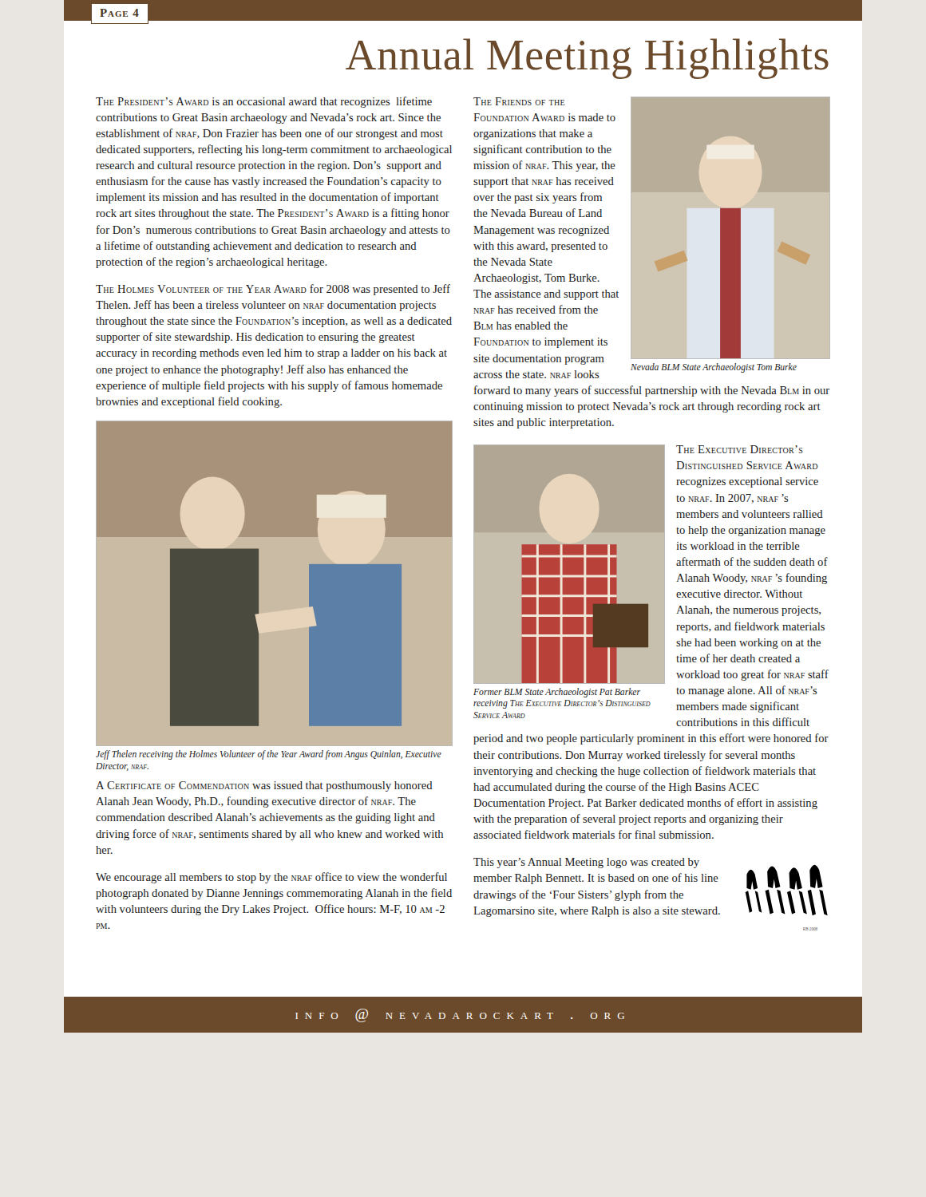Page 4
Annual Meeting Highlights
The President’s Award is an occasional award that recognizes lifetime contributions to Great Basin archaeology and Nevada’s rock art. Since the establishment of nraf, Don Frazier has been one of our strongest and most dedicated supporters, reflecting his long-term commitment to archaeological research and cultural resource protection in the region. Don’s support and enthusiasm for the cause has vastly increased the Foundation’s capacity to implement its mission and has resulted in the documentation of important rock art sites throughout the state. The President’s Award is a fitting honor for Don’s numerous contributions to Great Basin archaeology and attests to a lifetime of outstanding achievement and dedication to research and protection of the region’s archaeological heritage.
The Holmes Volunteer of the Year Award for 2008 was presented to Jeff Thelen. Jeff has been a tireless volunteer on nraf documentation projects throughout the state since the Foundation’s inception, as well as a dedicated supporter of site stewardship. His dedication to ensuring the greatest accuracy in recording methods even led him to strap a ladder on his back at one project to enhance the photography! Jeff also has enhanced the experience of multiple field projects with his supply of famous homemade brownies and exceptional field cooking.
Jeff Thelen receiving the Holmes Volunteer of the Year Award from Angus Quinlan, Executive Director, nraf.
A Certificate of Commendation was issued that posthumously honored Alanah Jean Woody, Ph.D., founding executive director of nraf. The commendation described Alanah’s achievements as the guiding light and driving force of nraf, sentiments shared by all who knew and worked with her.
We encourage all members to stop by the nraf office to view the wonderful photograph donated by Dianne Jennings commemorating Alanah in the field with volunteers during the Dry Lakes Project. Office hours: M-F, 10 am -2 pm.
Nevada BLM State Archaeologist Tom Burke
The Friends of the Foundation Award is made to organizations that make a significant contribution to the mission of nraf. This year, the support that nraf has received over the past six years from the Nevada Bureau of Land Management was recognized with this award, presented to the Nevada State Archaeologist, Tom Burke. The assistance and support that nraf has received from the Blm has enabled the Foundation to implement its site documentation program across the state. nraf looks forward to many years of successful partnership with the Nevada Blm in our continuing mission to protect Nevada’s rock art through recording rock art sites and public interpretation.
Former BLM State Archaeologist Pat Barker receiving The Executive Director’s Distinguised Service Award
The Executive Director’s Distinguished Service Award recognizes exceptional service to nraf. In 2007, nraf ’s members and volunteers rallied to help the organization manage its workload in the terrible aftermath of the sudden death of Alanah Woody, nraf ’s founding executive director. Without Alanah, the numerous projects, reports, and fieldwork materials she had been working on at the time of her death created a workload too great for nraf staff to manage alone. All of nraf’s members made significant contributions in this difficult period and two people particularly prominent in this effort were honored for their contributions. Don Murray worked tirelessly for several months inventorying and checking the huge collection of fieldwork materials that had accumulated during the course of the High Basins ACEC Documentation Project. Pat Barker dedicated months of effort in assisting with the preparation of several project reports and organizing their associated fieldwork materials for final submission.
This year’s Annual Meeting logo was created by member Ralph Bennett. It is based on one of his line drawings of the ‘Four Sisters’ glyph from the Lagomarsino site, where Ralph is also a site steward.
info @ nevadarockart . org